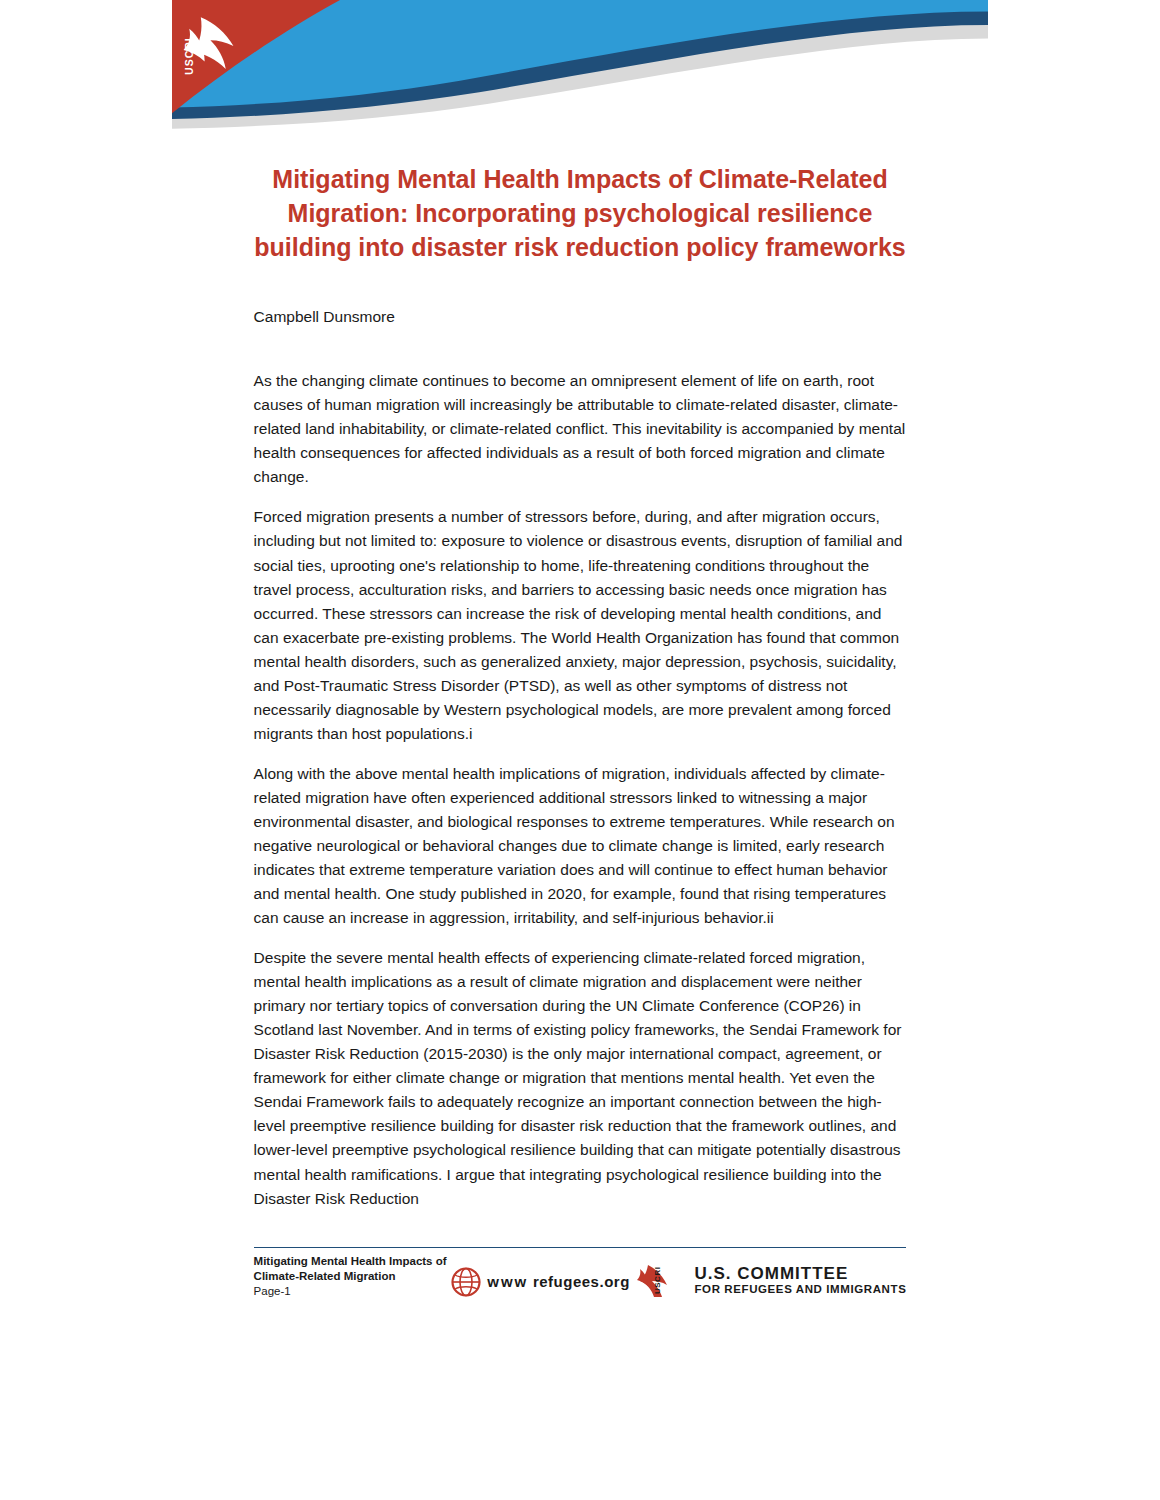USCRI
Mitigating Mental Health Impacts of Climate-Related Migration: Incorporating psychological resilience building into disaster risk reduction policy frameworks
Campbell Dunsmore
As the changing climate continues to become an omnipresent element of life on earth, root causes of human migration will increasingly be attributable to climate-related disaster, climate-related land inhabitability, or climate-related conflict. This inevitability is accompanied by mental health consequences for affected individuals as a result of both forced migration and climate change.
Forced migration presents a number of stressors before, during, and after migration occurs, including but not limited to: exposure to violence or disastrous events, disruption of familial and social ties, uprooting one's relationship to home, life-threatening conditions throughout the travel process, acculturation risks, and barriers to accessing basic needs once migration has occurred. These stressors can increase the risk of developing mental health conditions, and can exacerbate pre-existing problems. The World Health Organization has found that common mental health disorders, such as generalized anxiety, major depression, psychosis, suicidality, and Post-Traumatic Stress Disorder (PTSD), as well as other symptoms of distress not necessarily diagnosable by Western psychological models, are more prevalent among forced migrants than host populations.i
Along with the above mental health implications of migration, individuals affected by climate-related migration have often experienced additional stressors linked to witnessing a major environmental disaster, and biological responses to extreme temperatures. While research on negative neurological or behavioral changes due to climate change is limited, early research indicates that extreme temperature variation does and will continue to effect human behavior and mental health. One study published in 2020, for example, found that rising temperatures can cause an increase in aggression, irritability, and self-injurious behavior.ii
Despite the severe mental health effects of experiencing climate-related forced migration, mental health implications as a result of climate migration and displacement were neither primary nor tertiary topics of conversation during the UN Climate Conference (COP26) in Scotland last November. And in terms of existing policy frameworks, the Sendai Framework for Disaster Risk Reduction (2015-2030) is the only major international compact, agreement, or framework for either climate change or migration that mentions mental health. Yet even the Sendai Framework fails to adequately recognize an important connection between the high-level preemptive resilience building for disaster risk reduction that the framework outlines, and lower-level preemptive psychological resilience building that can mitigate potentially disastrous mental health ramifications. I argue that integrating psychological resilience building into the Disaster Risk Reduction
Mitigating Mental Health Impacts of
Climate-Related Migration
Page-1
www refugees.org
USCRI
U.S. COMMITTEE
FOR REFUGEES AND IMMIGRANTS